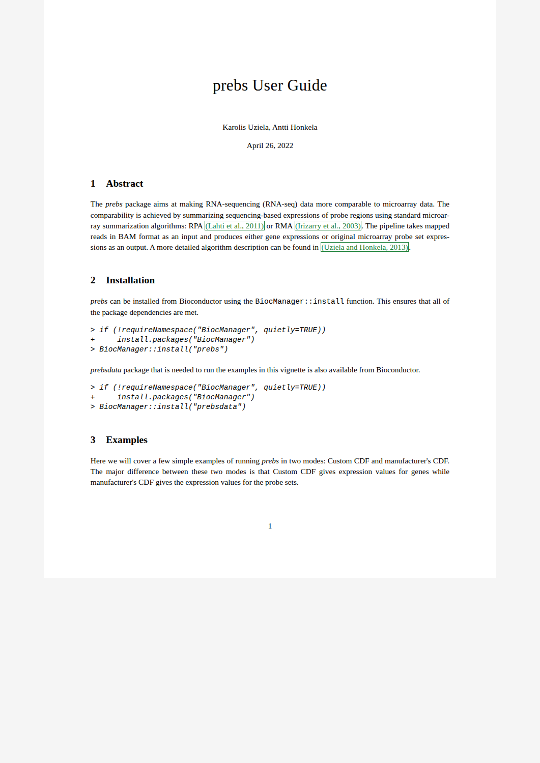prebs User Guide
Karolis Uziela, Antti Honkela
April 26, 2022
1 Abstract
The prebs package aims at making RNA-sequencing (RNA-seq) data more comparable to microarray data. The comparability is achieved by summarizing sequencing-based expressions of probe regions using standard microarray summarization algorithms: RPA (Lahti et al., 2011) or RMA (Irizarry et al., 2003). The pipeline takes mapped reads in BAM format as an input and produces either gene expressions or original microarray probe set expressions as an output. A more detailed algorithm description can be found in (Uziela and Honkela, 2013).
2 Installation
prebs can be installed from Bioconductor using the BiocManager::install function. This ensures that all of the package dependencies are met.
> if (!requireNamespace("BiocManager", quietly=TRUE))
+     install.packages("BiocManager")
> BiocManager::install("prebs")
prebsdata package that is needed to run the examples in this vignette is also available from Bioconductor.
> if (!requireNamespace("BiocManager", quietly=TRUE))
+     install.packages("BiocManager")
> BiocManager::install("prebsdata")
3 Examples
Here we will cover a few simple examples of running prebs in two modes: Custom CDF and manufacturer's CDF. The major difference between these two modes is that Custom CDF gives expression values for genes while manufacturer's CDF gives the expression values for the probe sets.
1